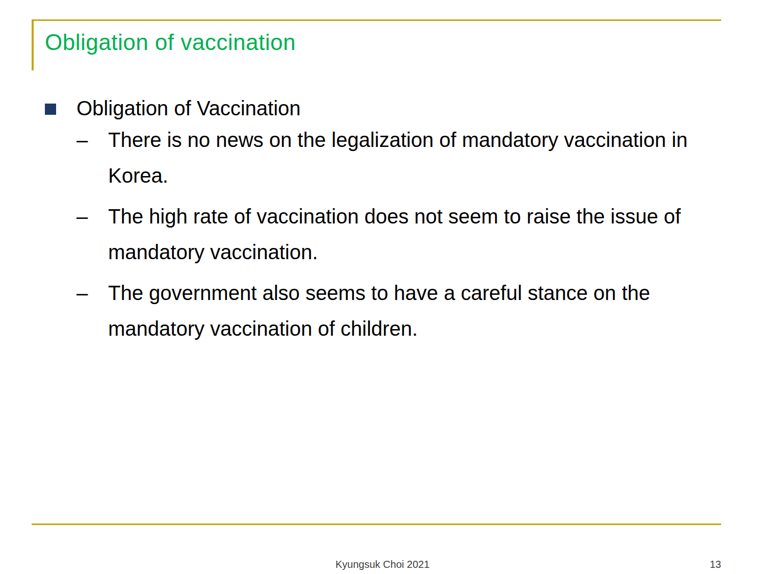Obligation of vaccination
Obligation of Vaccination
There is no news on the legalization of mandatory vaccination in Korea.
The high rate of vaccination does not seem to raise the issue of mandatory vaccination.
The government also seems to have a careful stance on the mandatory vaccination of children.
Kyungsuk Choi 2021
13